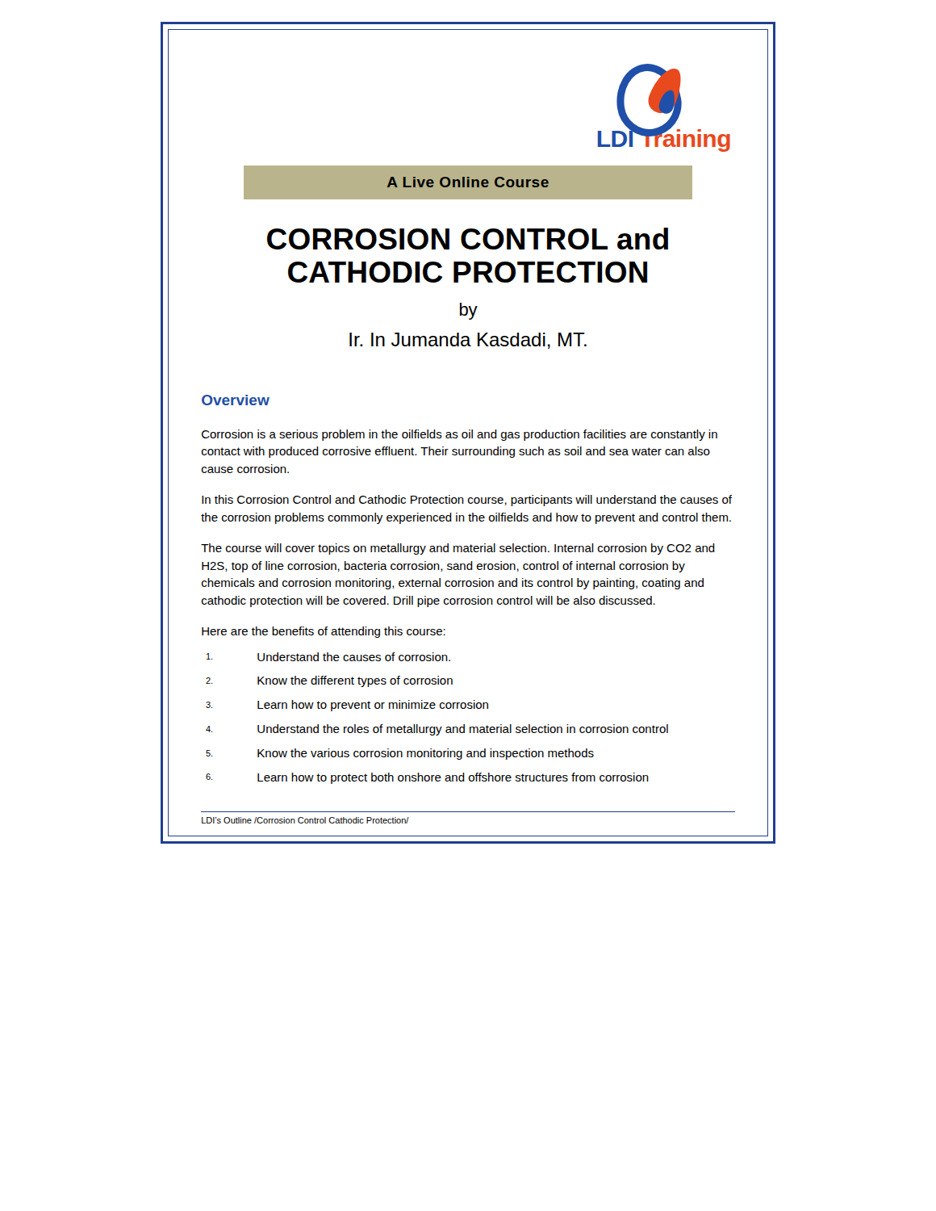LDI Training
A Live Online Course
CORROSION CONTROL and
CATHODIC PROTECTION
by
Ir. In Jumanda Kasdadi, MT.
Overview
Corrosion is a serious problem in the oilfields as oil and gas production facilities are constantly in contact with produced corrosive effluent. Their surrounding such as soil and sea water can also cause corrosion.
In this Corrosion Control and Cathodic Protection course, participants will understand the causes of the corrosion problems commonly experienced in the oilfields and how to prevent and control them.
The course will cover topics on metallurgy and material selection. Internal corrosion by CO2 and H2S, top of line corrosion, bacteria corrosion, sand erosion, control of internal corrosion by chemicals and corrosion monitoring, external corrosion and its control by painting, coating and cathodic protection will be covered. Drill pipe corrosion control will be also discussed.
Here are the benefits of attending this course:
Understand the causes of corrosion.
Know the different types of corrosion
Learn how to prevent or minimize corrosion
Understand the roles of metallurgy and material selection in corrosion control
Know the various corrosion monitoring and inspection methods
Learn how to protect both onshore and offshore structures from corrosion
LDI’s Outline /Corrosion Control Cathodic Protection/